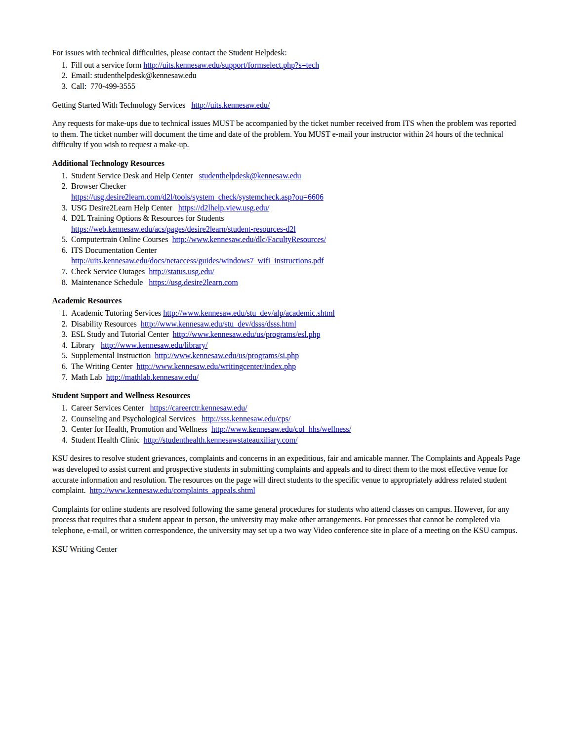For issues with technical difficulties, please contact the Student Helpdesk:
Fill out a service form http://uits.kennesaw.edu/support/formselect.php?s=tech
Email: studenthelpdesk@kennesaw.edu
Call: 770-499-3555
Getting Started With Technology Services http://uits.kennesaw.edu/
Any requests for make-ups due to technical issues MUST be accompanied by the ticket number received from ITS when the problem was reported to them. The ticket number will document the time and date of the problem. You MUST e-mail your instructor within 24 hours of the technical difficulty if you wish to request a make-up.
Additional Technology Resources
Student Service Desk and Help Center studenthelpdesk@kennesaw.edu
Browser Checker
https://usg.desire2learn.com/d2l/tools/system_check/systemcheck.asp?ou=6606
USG Desire2Learn Help Center https://d2lhelp.view.usg.edu/
D2L Training Options & Resources for Students
https://web.kennesaw.edu/acs/pages/desire2learn/student-resources-d2l
Computertrain Online Courses http://www.kennesaw.edu/dlc/FacultyResources/
ITS Documentation Center
http://uits.kennesaw.edu/docs/netaccess/guides/windows7_wifi_instructions.pdf
Check Service Outages http://status.usg.edu/
Maintenance Schedule https://usg.desire2learn.com
Academic Resources
Academic Tutoring Services http://www.kennesaw.edu/stu_dev/alp/academic.shtml
Disability Resources http://www.kennesaw.edu/stu_dev/dsss/dsss.html
ESL Study and Tutorial Center http://www.kennesaw.edu/us/programs/esl.php
Library http://www.kennesaw.edu/library/
Supplemental Instruction http://www.kennesaw.edu/us/programs/si.php
The Writing Center http://www.kennesaw.edu/writingcenter/index.php
Math Lab http://mathlab.kennesaw.edu/
Student Support and Wellness Resources
Career Services Center https://careerctr.kennesaw.edu/
Counseling and Psychological Services http://sss.kennesaw.edu/cps/
Center for Health, Promotion and Wellness http://www.kennesaw.edu/col_hhs/wellness/
Student Health Clinic http://studenthealth.kennesawstateauxiliary.com/
KSU desires to resolve student grievances, complaints and concerns in an expeditious, fair and amicable manner. The Complaints and Appeals Page was developed to assist current and prospective students in submitting complaints and appeals and to direct them to the most effective venue for accurate information and resolution. The resources on the page will direct students to the specific venue to appropriately address related student complaint. http://www.kennesaw.edu/complaints_appeals.shtml
Complaints for online students are resolved following the same general procedures for students who attend classes on campus. However, for any process that requires that a student appear in person, the university may make other arrangements. For processes that cannot be completed via telephone, e-mail, or written correspondence, the university may set up a two way Video conference site in place of a meeting on the KSU campus.
KSU Writing Center